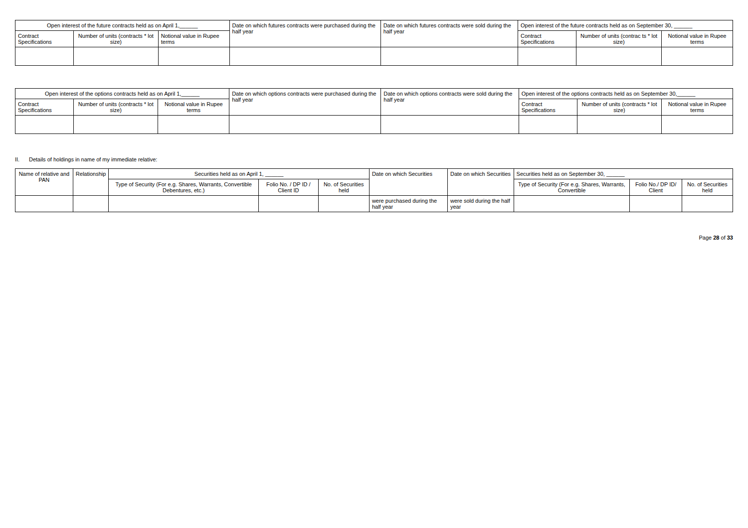| Open interest of the future contracts held as on April 1,______ | Date on which futures contracts were purchased during the half year | Date on which futures contracts were sold during the half year | Open interest of the future contracts held as on September 30, ______ |
| Contract Specifications | Number of units (contracts * lot size) | Notional value in Rupee terms | Contract Specifications | Number of units (contrac ts * lot size) | Notional value in Rupee terms |
| Open interest of the options contracts held as on April 1,______ | Date on which options contracts were purchased during the half year | Date on which options contracts were sold during the half year | Open interest of the options contracts held as on September 30,______ |
| Contract Specifications | Number of units (contracts * lot size) | Notional value in Rupee terms | Contract Specifications | Number of units (contracts * lot size) | Notional value in Rupee terms |
II. Details of holdings in name of my immediate relative:
| Name of relative and PAN | Relationship | Securities held as on April 1, ______ | Date on which Securities | Date on which Securities | Securities held as on September 30, ______ |
| Type of Security (For e.g. Shares, Warrants, Convertible Debentures, etc.) | Folio No. / DP ID / Client ID | No. of Securities held | Type of Security (For e.g. Shares, Warrants, Convertible | Folio No./ DP ID/ Client | No. of Securities held |
| | | | | | were purchased during the half year | were sold during the half year | | | |
Page 28 of 33